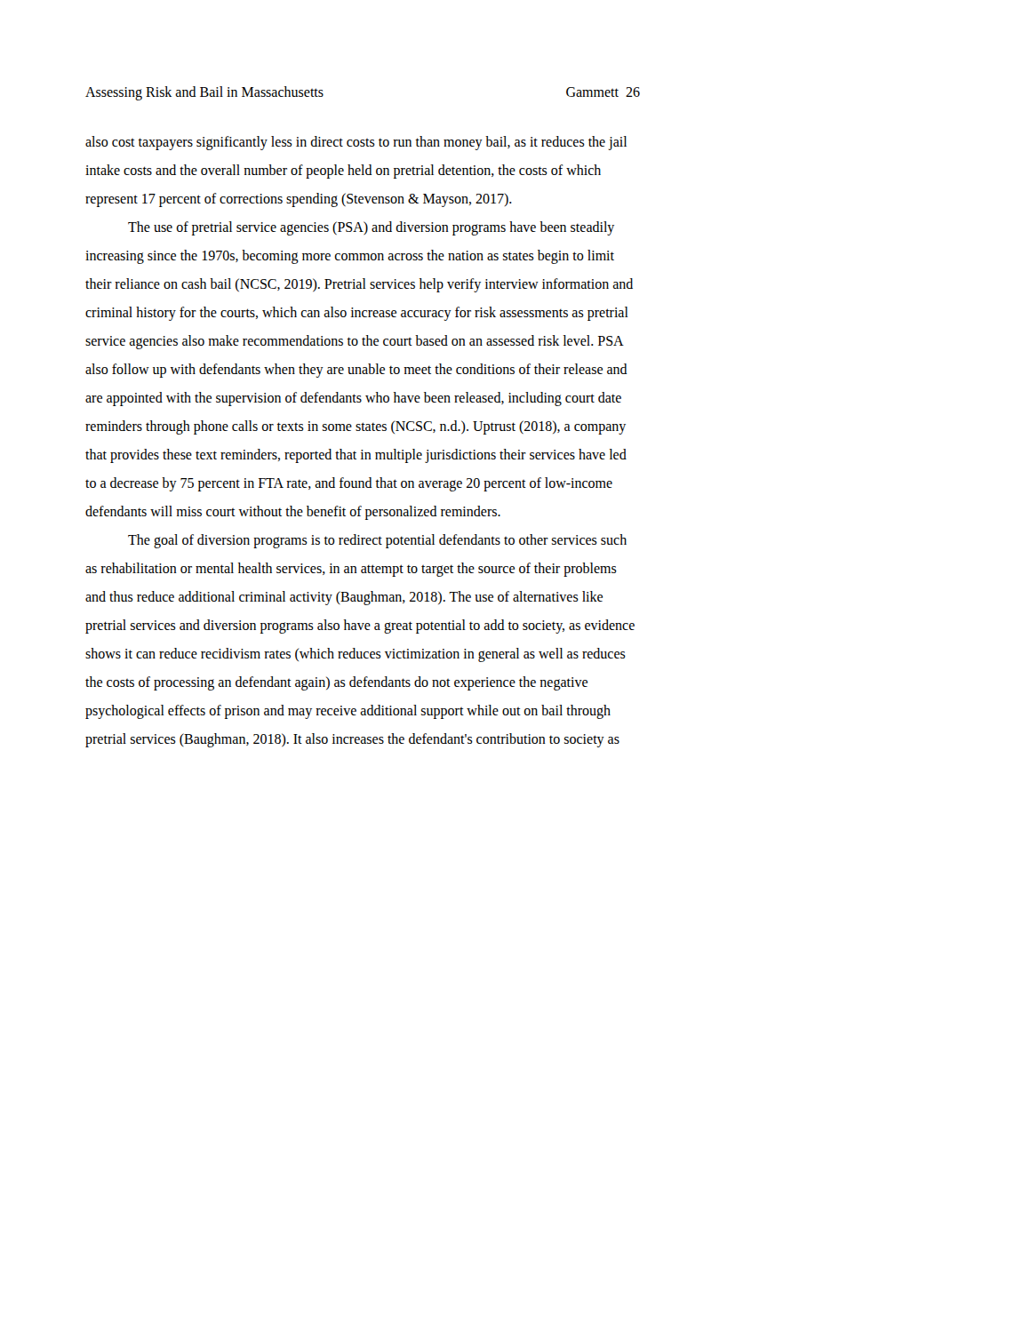Assessing Risk and Bail in Massachusetts Gammett 26
also cost taxpayers significantly less in direct costs to run than money bail, as it reduces the jail intake costs and the overall number of people held on pretrial detention, the costs of which represent 17 percent of corrections spending (Stevenson & Mayson, 2017).
The use of pretrial service agencies (PSA) and diversion programs have been steadily increasing since the 1970s, becoming more common across the nation as states begin to limit their reliance on cash bail (NCSC, 2019). Pretrial services help verify interview information and criminal history for the courts, which can also increase accuracy for risk assessments as pretrial service agencies also make recommendations to the court based on an assessed risk level. PSA also follow up with defendants when they are unable to meet the conditions of their release and are appointed with the supervision of defendants who have been released, including court date reminders through phone calls or texts in some states (NCSC, n.d.). Uptrust (2018), a company that provides these text reminders, reported that in multiple jurisdictions their services have led to a decrease by 75 percent in FTA rate, and found that on average 20 percent of low-income defendants will miss court without the benefit of personalized reminders.
The goal of diversion programs is to redirect potential defendants to other services such as rehabilitation or mental health services, in an attempt to target the source of their problems and thus reduce additional criminal activity (Baughman, 2018). The use of alternatives like pretrial services and diversion programs also have a great potential to add to society, as evidence shows it can reduce recidivism rates (which reduces victimization in general as well as reduces the costs of processing an defendant again) as defendants do not experience the negative psychological effects of prison and may receive additional support while out on bail through pretrial services (Baughman, 2018). It also increases the defendant's contribution to society as